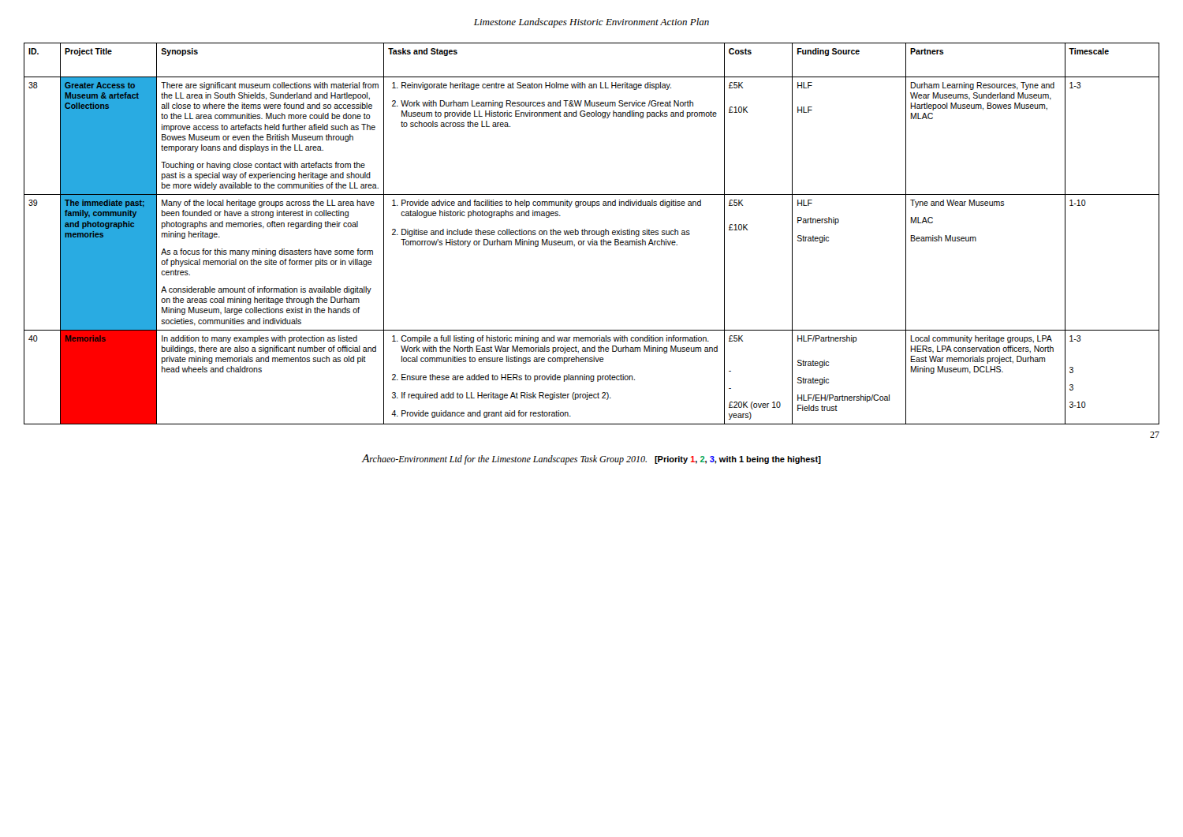Limestone Landscapes Historic Environment Action Plan
| ID. | Project Title | Synopsis | Tasks and Stages | Costs | Funding Source | Partners | Timescale |
| --- | --- | --- | --- | --- | --- | --- | --- |
| 38 | Greater Access to Museum & artefact Collections | There are significant museum collections with material from the LL area in South Shields, Sunderland and Hartlepool, all close to where the items were found and so accessible to the LL area communities. Much more could be done to improve access to artefacts held further afield such as The Bowes Museum or even the British Museum through temporary loans and displays in the LL area. Touching or having close contact with artefacts from the past is a special way of experiencing heritage and should be more widely available to the communities of the LL area. | Reinvigorate heritage centre at Seaton Holme with an LL Heritage display. Work with Durham Learning Resources and T&W Museum Service /Great North Museum to provide LL Historic Environment and Geology handling packs and promote to schools across the LL area. | £5K £10K | HLF HLF | Durham Learning Resources, Tyne and Wear Museums, Sunderland Museum, Hartlepool Museum, Bowes Museum, MLAC | 1-3 |
| 39 | The immediate past; family, community and photographic memories | Many of the local heritage groups across the LL area have been founded or have a strong interest in collecting photographs and memories, often regarding their coal mining heritage. As a focus for this many mining disasters have some form of physical memorial on the site of former pits or in village centres. A considerable amount of information is available digitally on the areas coal mining heritage through the Durham Mining Museum, large collections exist in the hands of societies, communities and individuals | Provide advice and facilities to help community groups and individuals digitise and catalogue historic photographs and images. Digitise and include these collections on the web through existing sites such as Tomorrow's History or Durham Mining Museum, or via the Beamish Archive. | £5K £10K | HLF Partnership Strategic | Tyne and Wear Museums MLAC Beamish Museum | 1-10 |
| 40 | Memorials | In addition to many examples with protection as listed buildings, there are also a significant number of official and private mining memorials and mementos such as old pit head wheels and chaldrons | Compile a full listing of historic mining and war memorials with condition information. Work with the North East War Memorials project, and the Durham Mining Museum and local communities to ensure listings are comprehensive Ensure these are added to HERs to provide planning protection. If required add to LL Heritage At Risk Register (project 2). Provide guidance and grant aid for restoration. | £5K - - £20K (over 10 years) | HLF/Partnership Strategic Strategic HLF/EH/Partnership/Coal Fields trust | Local community heritage groups, LPA HERs, LPA conservation officers, North East War memorials project, Durham Mining Museum, DCLHS. | 1-3 3 3 3-10 |
27
Archaeo-Environment Ltd for the Limestone Landscapes Task Group 2010. [Priority 1, 2, 3, with 1 being the highest]